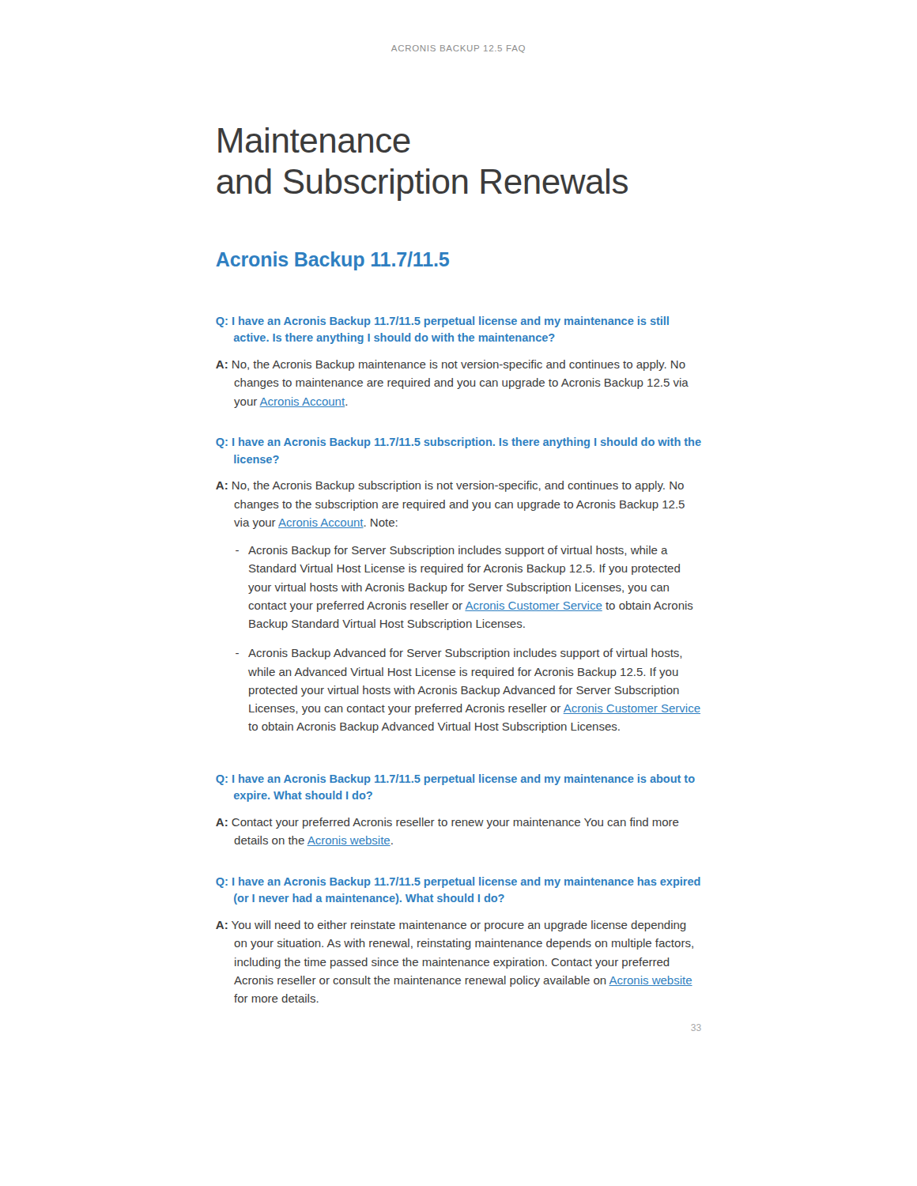Acronis Backup 12.5 FAQ
Maintenance
and Subscription Renewals
Acronis Backup 11.7/11.5
Q: I have an Acronis Backup 11.7/11.5 perpetual license and my maintenance is still active. Is there anything I should do with the maintenance?
A: No, the Acronis Backup maintenance is not version-specific and continues to apply. No changes to maintenance are required and you can upgrade to Acronis Backup 12.5 via your Acronis Account.
Q: I have an Acronis Backup 11.7/11.5 subscription. Is there anything I should do with the license?
A: No, the Acronis Backup subscription is not version-specific, and continues to apply. No changes to the subscription are required and you can upgrade to Acronis Backup 12.5 via your Acronis Account. Note:
Acronis Backup for Server Subscription includes support of virtual hosts, while a Standard Virtual Host License is required for Acronis Backup 12.5. If you protected your virtual hosts with Acronis Backup for Server Subscription Licenses, you can contact your preferred Acronis reseller or Acronis Customer Service to obtain Acronis Backup Standard Virtual Host Subscription Licenses.
Acronis Backup Advanced for Server Subscription includes support of virtual hosts, while an Advanced Virtual Host License is required for Acronis Backup 12.5. If you protected your virtual hosts with Acronis Backup Advanced for Server Subscription Licenses, you can contact your preferred Acronis reseller or Acronis Customer Service to obtain Acronis Backup Advanced Virtual Host Subscription Licenses.
Q: I have an Acronis Backup 11.7/11.5 perpetual license and my maintenance is about to expire. What should I do?
A: Contact your preferred Acronis reseller to renew your maintenance You can find more details on the Acronis website.
Q: I have an Acronis Backup 11.7/11.5 perpetual license and my maintenance has expired (or I never had a maintenance). What should I do?
A: You will need to either reinstate maintenance or procure an upgrade license depending on your situation. As with renewal, reinstating maintenance depends on multiple factors, including the time passed since the maintenance expiration. Contact your preferred Acronis reseller or consult the maintenance renewal policy available on Acronis website for more details.
33